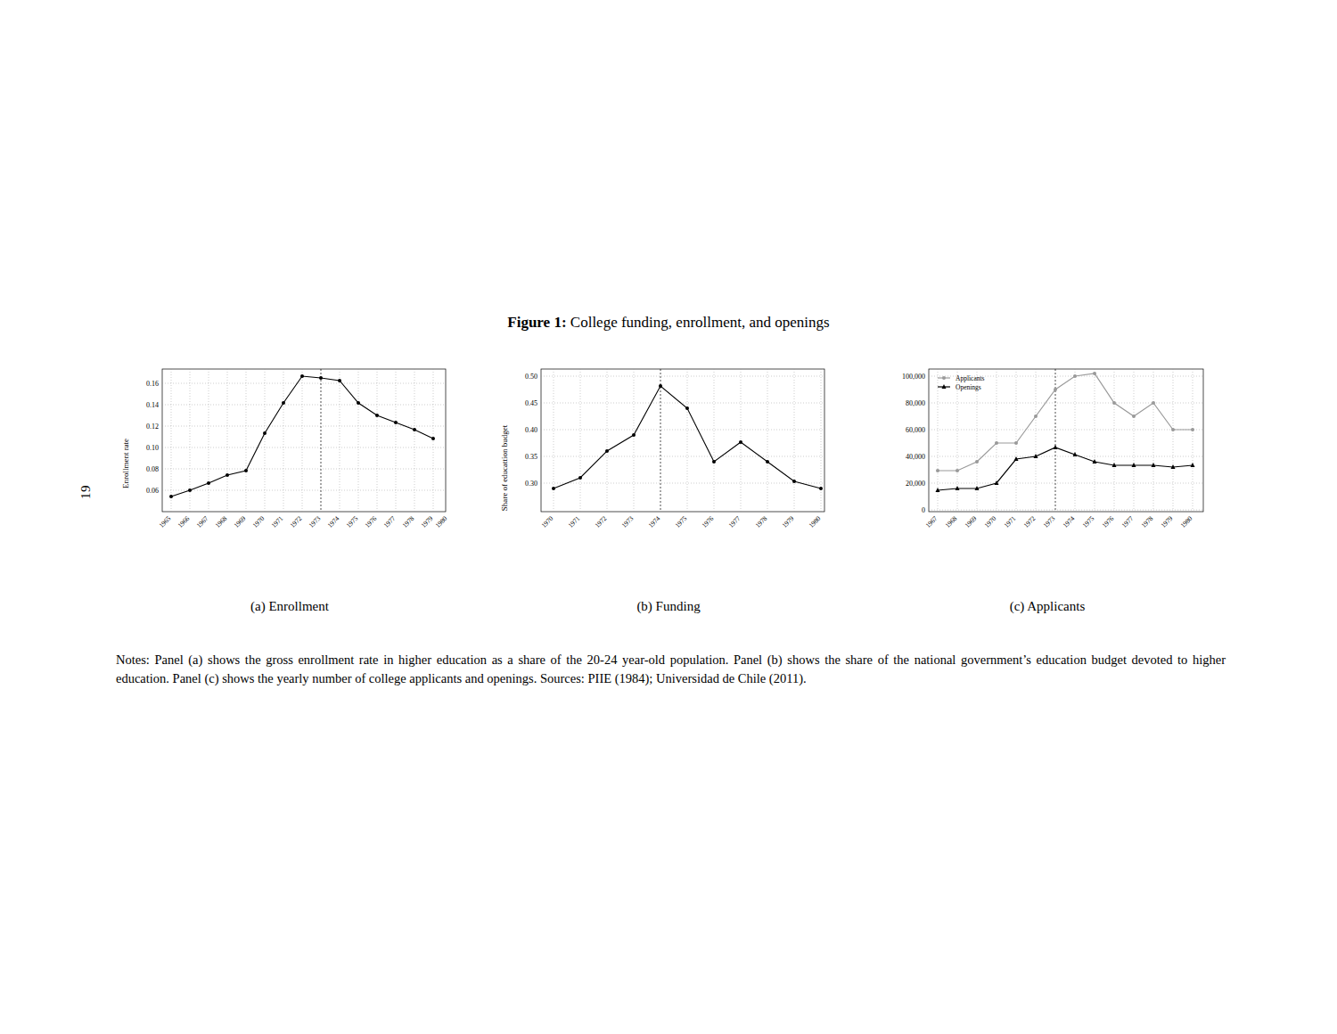19
Figure 1: College funding, enrollment, and openings
Enrollment rate 0.16 0.14 0.12 0.10 0.08 0.06 1965 1966 1967 1968 1969 1970 1971 1972 1973 1974 1975 1976 1977 1978 1979 1980
Share of educattion budget 0.50 0.45 0.40 0.35 0.30 1970 1971 1972 1973 1974 1975 1976 1977 1978 1979 1980
100,000 80,000 60,000 40,000 20,000 0 Applicants Openings 1967 1968 1969 1970 1971 1972 1973 1974 1975 1976 1977 1978 1979 1980
(a) Enrollment (b) Funding (c) Applicants
Notes: Panel (a) shows the gross enrollment rate in higher education as a share of the 20-24 year-old population. Panel (b) shows the share of the national government’s education budget devoted to higher education. Panel (c) shows the yearly number of college applicants and openings. Sources: PIIE (1984); Universidad de Chile (2011).